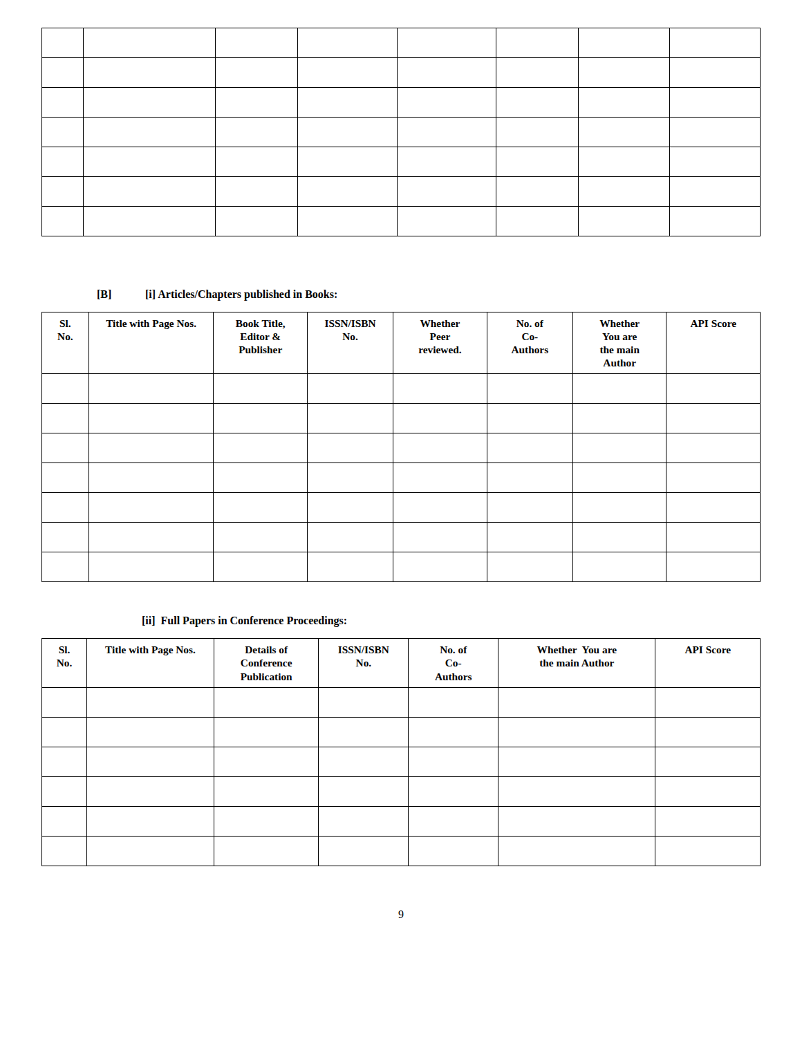[B][i] Articles/Chapters published in Books:
| Sl. No. | Title with Page Nos. | Book Title, Editor & Publisher | ISSN/ISBN No. | Whether Peer reviewed. | No. of Co- Authors | Whether You are the main Author | API Score |
| --- | --- | --- | --- | --- | --- | --- | --- |
[ii] Full Papers in Conference Proceedings:
| Sl. No. | Title with Page Nos. | Details of Conference Publication | ISSN/ISBN No. | No. of Co- Authors | Whether You are the main Author | API Score |
| --- | --- | --- | --- | --- | --- | --- |
9